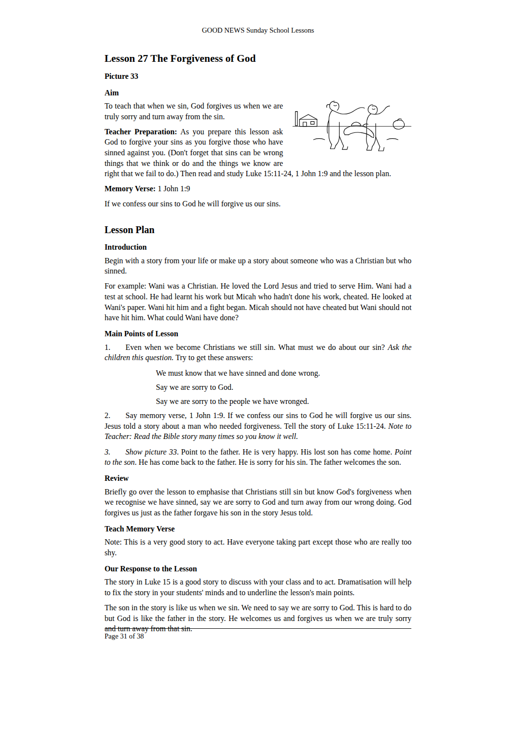GOOD NEWS Sunday School Lessons
Lesson 27 The Forgiveness of God
Picture 33
Aim
To teach that when we sin, God forgives us when we are truly sorry and turn away from the sin.
Teacher Preparation: As you prepare this lesson ask God to forgive your sins as you forgive those who have sinned against you. (Don't forget that sins can be wrong things that we think or do and the things we know are right that we fail to do.) Then read and study Luke 15:11-24, 1 John 1:9 and the lesson plan.
Memory Verse: 1 John 1:9
If we confess our sins to God he will forgive us our sins.
Lesson Plan
Introduction
Begin with a story from your life or make up a story about someone who was a Christian but who sinned.
For example: Wani was a Christian. He loved the Lord Jesus and tried to serve Him. Wani had a test at school. He had learnt his work but Micah who hadn't done his work, cheated. He looked at Wani's paper. Wani hit him and a fight began. Micah should not have cheated but Wani should not have hit him. What could Wani have done?
Main Points of Lesson
1. Even when we become Christians we still sin. What must we do about our sin? Ask the children this question. Try to get these answers:
We must know that we have sinned and done wrong.
Say we are sorry to God.
Say we are sorry to the people we have wronged.
2. Say memory verse, 1 John 1:9. If we confess our sins to God he will forgive us our sins. Jesus told a story about a man who needed forgiveness. Tell the story of Luke 15:11-24. Note to Teacher: Read the Bible story many times so you know it well.
3. Show picture 33. Point to the father. He is very happy. His lost son has come home. Point to the son. He has come back to the father. He is sorry for his sin. The father welcomes the son.
Review
Briefly go over the lesson to emphasise that Christians still sin but know God's forgiveness when we recognise we have sinned, say we are sorry to God and turn away from our wrong doing. God forgives us just as the father forgave his son in the story Jesus told.
Teach Memory Verse
Note: This is a very good story to act. Have everyone taking part except those who are really too shy.
Our Response to the Lesson
The story in Luke 15 is a good story to discuss with your class and to act. Dramatisation will help to fix the story in your students' minds and to underline the lesson's main points.
The son in the story is like us when we sin. We need to say we are sorry to God. This is hard to do but God is like the father in the story. He welcomes us and forgives us when we are truly sorry and turn away from that sin.
Page 31 of 38